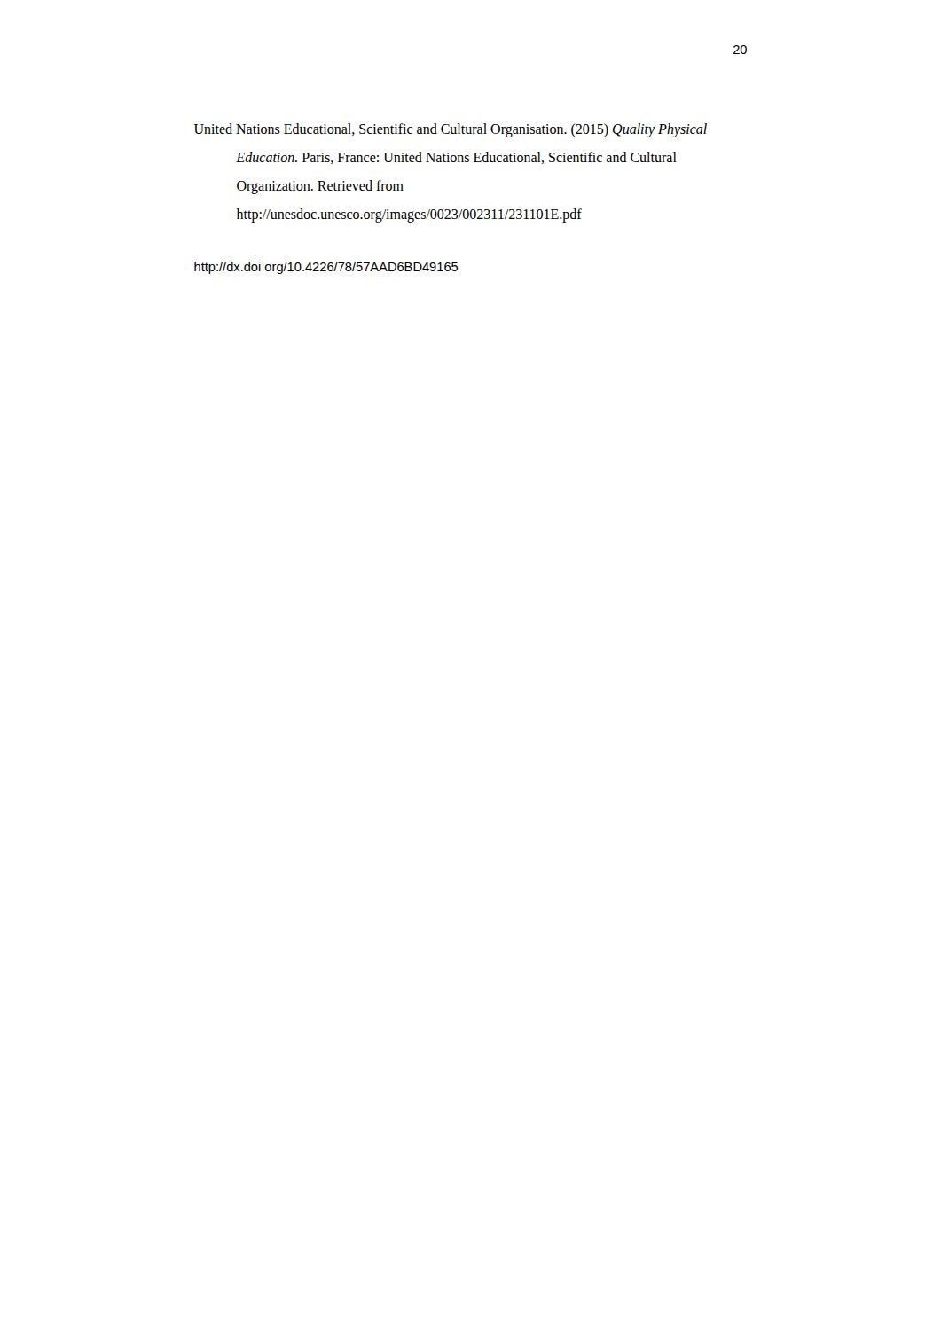20
United Nations Educational, Scientific and Cultural Organisation. (2015) Quality Physical Education. Paris, France: United Nations Educational, Scientific and Cultural Organization. Retrieved from http://unesdoc.unesco.org/images/0023/002311/231101E.pdf
http://dx.doi org/10.4226/78/57AAD6BD49165